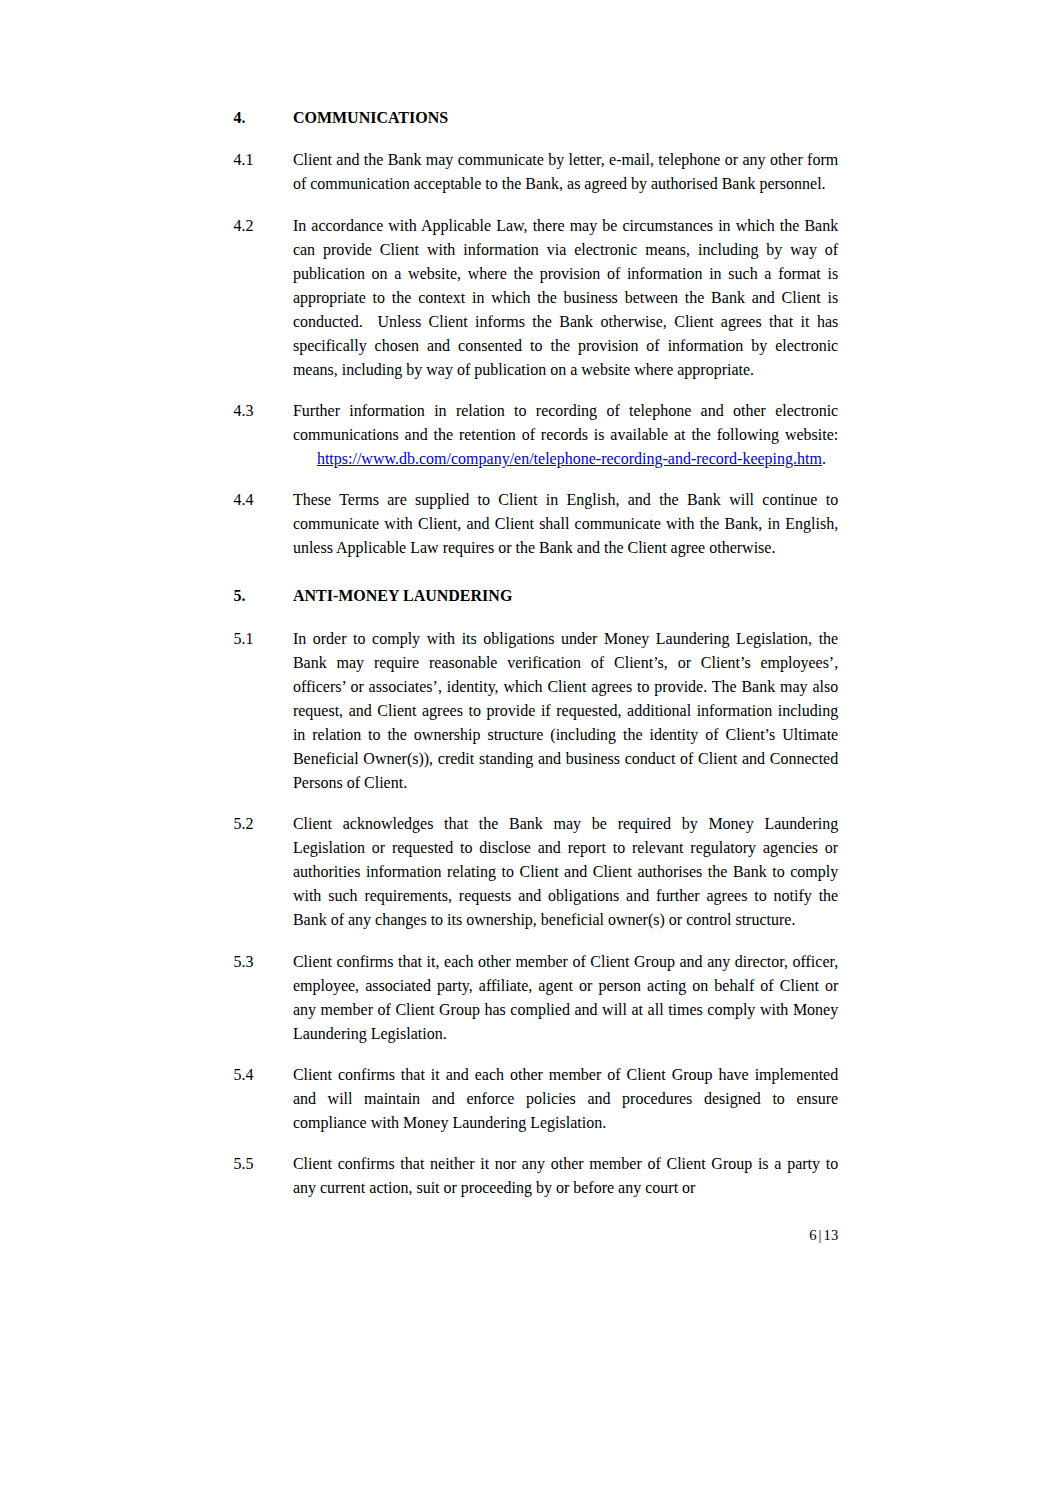4.
Communications
4.1
Client and the Bank may communicate by letter, e-mail, telephone or any other form of communication acceptable to the Bank, as agreed by authorised Bank personnel.
4.2
In accordance with Applicable Law, there may be circumstances in which the Bank can provide Client with information via electronic means, including by way of publication on a website, where the provision of information in such a format is appropriate to the context in which the business between the Bank and Client is conducted. Unless Client informs the Bank otherwise, Client agrees that it has specifically chosen and consented to the provision of information by electronic means, including by way of publication on a website where appropriate.
4.3
Further information in relation to recording of telephone and other electronic communications and the retention of records is available at the following website: https://www.db.com/company/en/telephone-recording-and-record-keeping.htm.
4.4
These Terms are supplied to Client in English, and the Bank will continue to communicate with Client, and Client shall communicate with the Bank, in English, unless Applicable Law requires or the Bank and the Client agree otherwise.
5.
Anti-Money Laundering
5.1
In order to comply with its obligations under Money Laundering Legislation, the Bank may require reasonable verification of Client’s, or Client’s employees’, officers’ or associates’, identity, which Client agrees to provide. The Bank may also request, and Client agrees to provide if requested, additional information including in relation to the ownership structure (including the identity of Client’s Ultimate Beneficial Owner(s)), credit standing and business conduct of Client and Connected Persons of Client.
5.2
Client acknowledges that the Bank may be required by Money Laundering Legislation or requested to disclose and report to relevant regulatory agencies or authorities information relating to Client and Client authorises the Bank to comply with such requirements, requests and obligations and further agrees to notify the Bank of any changes to its ownership, beneficial owner(s) or control structure.
5.3
Client confirms that it, each other member of Client Group and any director, officer, employee, associated party, affiliate, agent or person acting on behalf of Client or any member of Client Group has complied and will at all times comply with Money Laundering Legislation.
5.4
Client confirms that it and each other member of Client Group have implemented and will maintain and enforce policies and procedures designed to ensure compliance with Money Laundering Legislation.
5.5
Client confirms that neither it nor any other member of Client Group is a party to any current action, suit or proceeding by or before any court or
6|13